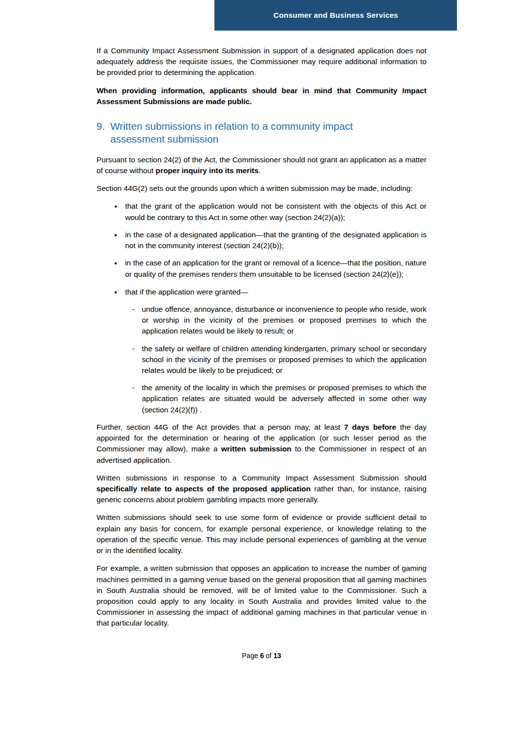Consumer and Business Services
If a Community Impact Assessment Submission in support of a designated application does not adequately address the requisite issues, the Commissioner may require additional information to be provided prior to determining the application.
When providing information, applicants should bear in mind that Community Impact Assessment Submissions are made public.
9. Written submissions in relation to a community impact assessment submission
Pursuant to section 24(2) of the Act, the Commissioner should not grant an application as a matter of course without proper inquiry into its merits.
Section 44G(2) sets out the grounds upon which a written submission may be made, including:
that the grant of the application would not be consistent with the objects of this Act or would be contrary to this Act in some other way (section 24(2)(a));
in the case of a designated application—that the granting of the designated application is not in the community interest (section 24(2)(b));
in the case of an application for the grant or removal of a licence—that the position, nature or quality of the premises renders them unsuitable to be licensed (section 24(2)(e));
that if the application were granted—
undue offence, annoyance, disturbance or inconvenience to people who reside, work or worship in the vicinity of the premises or proposed premises to which the application relates would be likely to result; or
the safety or welfare of children attending kindergarten, primary school or secondary school in the vicinity of the premises or proposed premises to which the application relates would be likely to be prejudiced; or
the amenity of the locality in which the premises or proposed premises to which the application relates are situated would be adversely affected in some other way (section 24(2)(f)) .
Further, section 44G of the Act provides that a person may, at least 7 days before the day appointed for the determination or hearing of the application (or such lesser period as the Commissioner may allow), make a written submission to the Commissioner in respect of an advertised application.
Written submissions in response to a Community Impact Assessment Submission should specifically relate to aspects of the proposed application rather than, for instance, raising generic concerns about problem gambling impacts more generally.
Written submissions should seek to use some form of evidence or provide sufficient detail to explain any basis for concern, for example personal experience, or knowledge relating to the operation of the specific venue. This may include personal experiences of gambling at the venue or in the identified locality.
For example, a written submission that opposes an application to increase the number of gaming machines permitted in a gaming venue based on the general proposition that all gaming machines in South Australia should be removed, will be of limited value to the Commissioner. Such a proposition could apply to any locality in South Australia and provides limited value to the Commissioner in assessing the impact of additional gaming machines in that particular venue in that particular locality.
Page 6 of 13